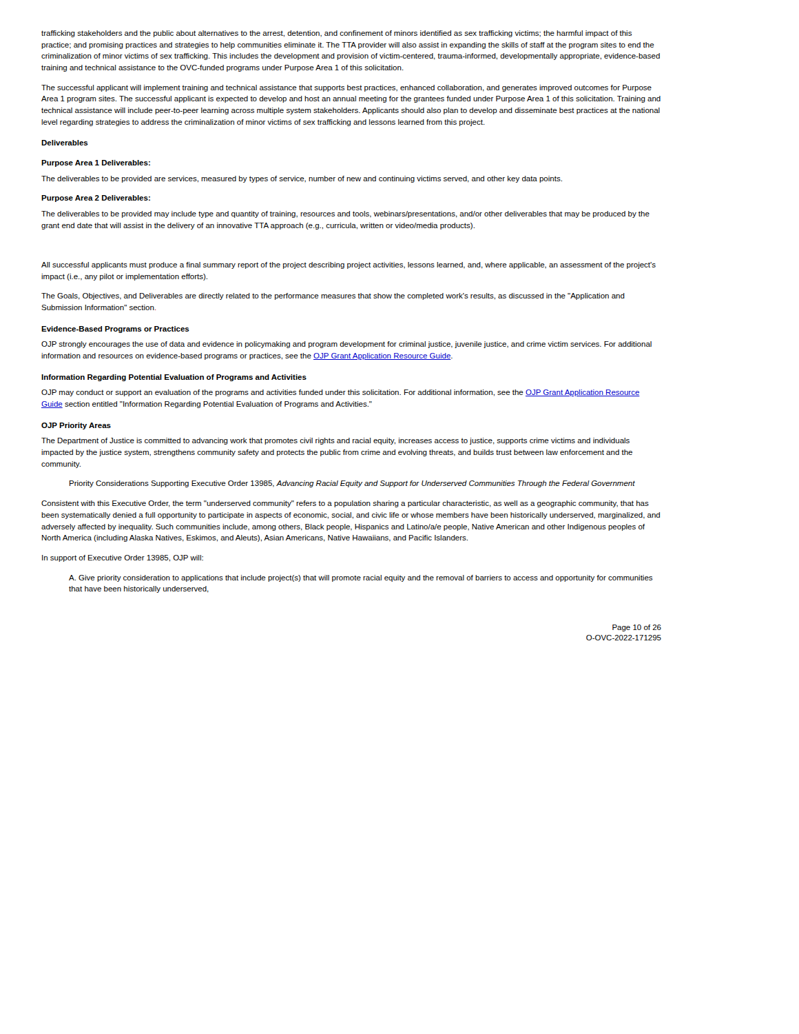trafficking stakeholders and the public about alternatives to the arrest, detention, and confinement of minors identified as sex trafficking victims; the harmful impact of this practice; and promising practices and strategies to help communities eliminate it. The TTA provider will also assist in expanding the skills of staff at the program sites to end the criminalization of minor victims of sex trafficking. This includes the development and provision of victim-centered, trauma-informed, developmentally appropriate, evidence-based training and technical assistance to the OVC-funded programs under Purpose Area 1 of this solicitation.
The successful applicant will implement training and technical assistance that supports best practices, enhanced collaboration, and generates improved outcomes for Purpose Area 1 program sites. The successful applicant is expected to develop and host an annual meeting for the grantees funded under Purpose Area 1 of this solicitation. Training and technical assistance will include peer-to-peer learning across multiple system stakeholders. Applicants should also plan to develop and disseminate best practices at the national level regarding strategies to address the criminalization of minor victims of sex trafficking and lessons learned from this project.
Deliverables
Purpose Area 1 Deliverables:
The deliverables to be provided are services, measured by types of service, number of new and continuing victims served, and other key data points.
Purpose Area 2 Deliverables:
The deliverables to be provided may include type and quantity of training, resources and tools, webinars/presentations, and/or other deliverables that may be produced by the grant end date that will assist in the delivery of an innovative TTA approach (e.g., curricula, written or video/media products).
All successful applicants must produce a final summary report of the project describing project activities, lessons learned, and, where applicable, an assessment of the project's impact (i.e., any pilot or implementation efforts).
The Goals, Objectives, and Deliverables are directly related to the performance measures that show the completed work's results, as discussed in the "Application and Submission Information" section.
Evidence-Based Programs or Practices
OJP strongly encourages the use of data and evidence in policymaking and program development for criminal justice, juvenile justice, and crime victim services. For additional information and resources on evidence-based programs or practices, see the OJP Grant Application Resource Guide.
Information Regarding Potential Evaluation of Programs and Activities
OJP may conduct or support an evaluation of the programs and activities funded under this solicitation. For additional information, see the OJP Grant Application Resource Guide section entitled "Information Regarding Potential Evaluation of Programs and Activities."
OJP Priority Areas
The Department of Justice is committed to advancing work that promotes civil rights and racial equity, increases access to justice, supports crime victims and individuals impacted by the justice system, strengthens community safety and protects the public from crime and evolving threats, and builds trust between law enforcement and the community.
Priority Considerations Supporting Executive Order 13985, Advancing Racial Equity and Support for Underserved Communities Through the Federal Government
Consistent with this Executive Order, the term "underserved community" refers to a population sharing a particular characteristic, as well as a geographic community, that has been systematically denied a full opportunity to participate in aspects of economic, social, and civic life or whose members have been historically underserved, marginalized, and adversely affected by inequality. Such communities include, among others, Black people, Hispanics and Latino/a/e people, Native American and other Indigenous peoples of North America (including Alaska Natives, Eskimos, and Aleuts), Asian Americans, Native Hawaiians, and Pacific Islanders.
In support of Executive Order 13985, OJP will:
A. Give priority consideration to applications that include project(s) that will promote racial equity and the removal of barriers to access and opportunity for communities that have been historically underserved,
Page 10 of 26
O-OVC-2022-171295